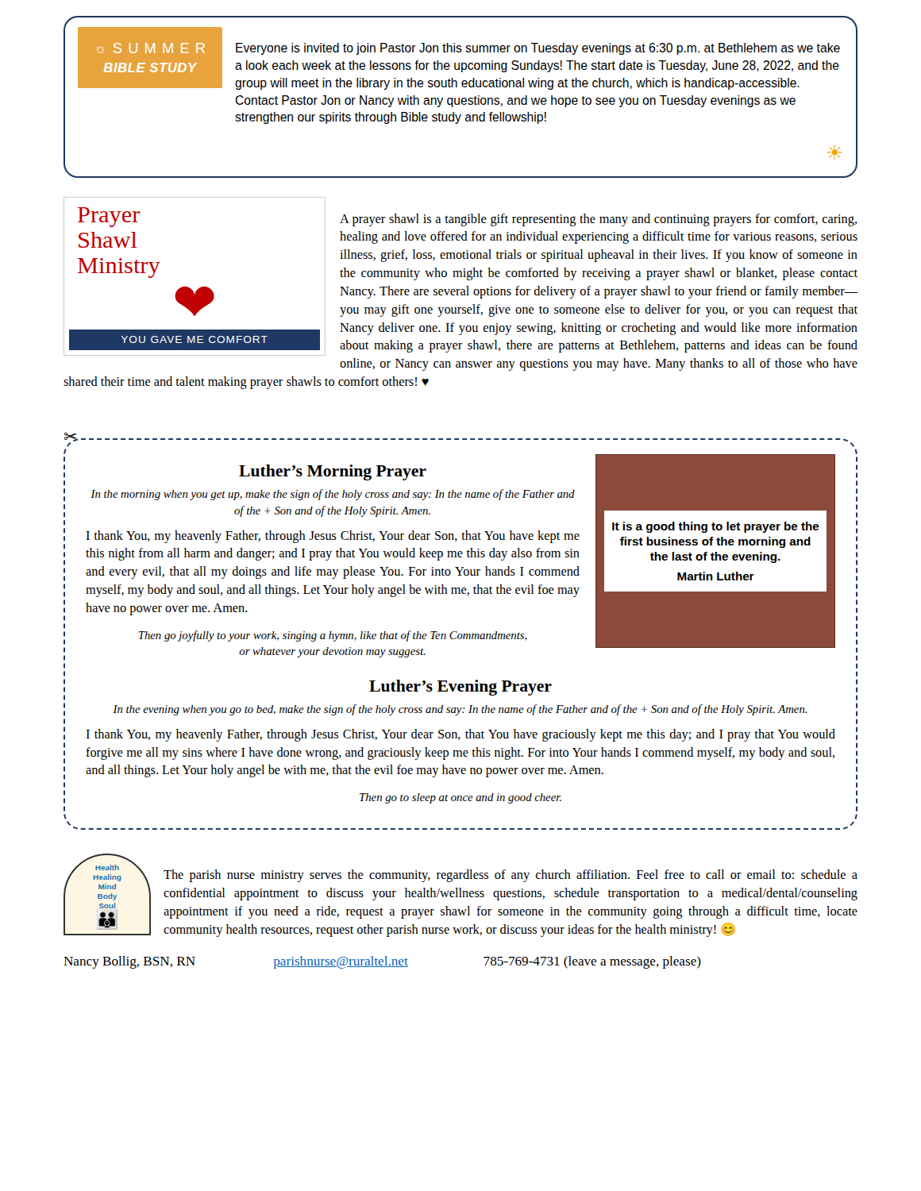☼ S U M M E R
BIBLE STUDY
Everyone is invited to join Pastor Jon this summer on Tuesday evenings at 6:30 p.m. at Bethlehem as we take a look each week at the lessons for the upcoming Sundays! The start date is Tuesday, June 28, 2022, and the group will meet in the library in the south educational wing at the church, which is handicap-accessible. Contact Pastor Jon or Nancy with any questions, and we hope to see you on Tuesday evenings as we strengthen our spirits through Bible study and fellowship!
☀
Prayer
Shawl
Ministry
❤
YOU GAVE ME COMFORT
A prayer shawl is a tangible gift representing the many and continuing prayers for comfort, caring, healing and love offered for an individual experiencing a difficult time for various reasons, serious illness, grief, loss, emotional trials or spiritual upheaval in their lives. If you know of someone in the community who might be comforted by receiving a prayer shawl or blanket, please contact Nancy. There are several options for delivery of a prayer shawl to your friend or family member—you may gift one yourself, give one to someone else to deliver for you, or you can request that Nancy deliver one. If you enjoy sewing, knitting or crocheting and would like more information about making a prayer shawl, there are patterns at Bethlehem, patterns and ideas can be found online, or Nancy can answer any questions you may have. Many thanks to all of those who have shared their time and talent making prayer shawls to comfort others! ♥
✂
It is a good thing to let prayer be the first business of the morning and the last of the evening. Martin Luther
Luther’s Morning Prayer
In the morning when you get up, make the sign of the holy cross and say: In the name of the Father and of the + Son and of the Holy Spirit. Amen.
I thank You, my heavenly Father, through Jesus Christ, Your dear Son, that You have kept me this night from all harm and danger; and I pray that You would keep me this day also from sin and every evil, that all my doings and life may please You. For into Your hands I commend myself, my body and soul, and all things. Let Your holy angel be with me, that the evil foe may have no power over me. Amen.
Then go joyfully to your work, singing a hymn, like that of the Ten Commandments,
or whatever your devotion may suggest.
Luther’s Evening Prayer
In the evening when you go to bed, make the sign of the holy cross and say: In the name of the Father and of the + Son and of the Holy Spirit. Amen.
I thank You, my heavenly Father, through Jesus Christ, Your dear Son, that You have graciously kept me this day; and I pray that You would forgive me all my sins where I have done wrong, and graciously keep me this night. For into Your hands I commend myself, my body and soul, and all things. Let Your holy angel be with me, that the evil foe may have no power over me. Amen.
Then go to sleep at once and in good cheer.
Health
Healing
Mind
Body
Soul
👪
The parish nurse ministry serves the community, regardless of any church affiliation. Feel free to call or email to: schedule a confidential appointment to discuss your health/wellness questions, schedule transportation to a medical/dental/counseling appointment if you need a ride, request a prayer shawl for someone in the community going through a difficult time, locate community health resources, request other parish nurse work, or discuss your ideas for the health ministry! 😊
Nancy Bollig, BSN, RN parishnurse@ruraltel.net 785-769-4731 (leave a message, please)